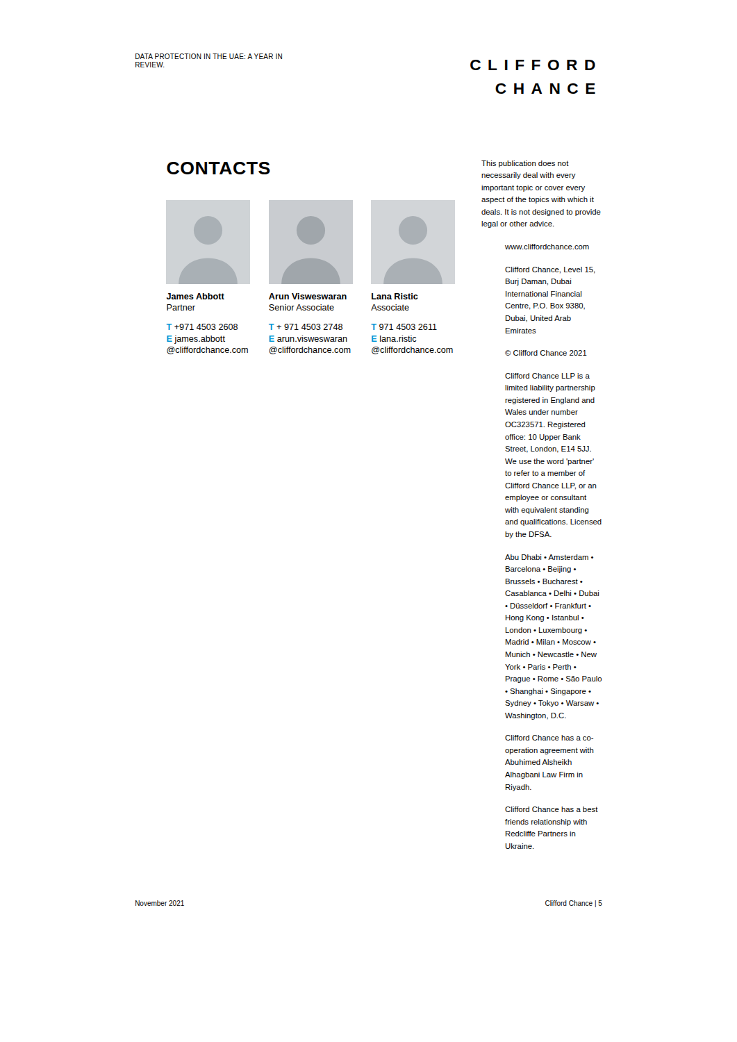DATA PROTECTION IN THE UAE: A YEAR IN REVIEW.
CLIFFORD
CHANCE
CONTACTS
James Abbott
Partner
T +971 4503 2608
E james.abbott @cliffordchance.com
Arun Visweswaran
Senior Associate
T + 971 4503 2748
E arun.visweswaran @cliffordchance.com
Lana Ristic
Associate
T 971 4503 2611
E lana.ristic @cliffordchance.com
This publication does not necessarily deal with every important topic or cover every aspect of the topics with which it deals. It is not designed to provide legal or other advice.
www.cliffordchance.com
Clifford Chance, Level 15, Burj Daman, Dubai International Financial Centre, P.O. Box 9380, Dubai, United Arab Emirates
© Clifford Chance 2021
Clifford Chance LLP is a limited liability partnership registered in England and Wales under number OC323571. Registered office: 10 Upper Bank Street, London, E14 5JJ. We use the word 'partner' to refer to a member of Clifford Chance LLP, or an employee or consultant with equivalent standing and qualifications. Licensed by the DFSA.
Abu Dhabi • Amsterdam • Barcelona • Beijing • Brussels • Bucharest • Casablanca • Delhi • Dubai • Düsseldorf • Frankfurt • Hong Kong • Istanbul • London • Luxembourg • Madrid • Milan • Moscow • Munich • Newcastle • New York • Paris • Perth • Prague • Rome • São Paulo • Shanghai • Singapore • Sydney • Tokyo • Warsaw • Washington, D.C.
Clifford Chance has a co-operation agreement with Abuhimed Alsheikh Alhagbani Law Firm in Riyadh.
Clifford Chance has a best friends relationship with Redcliffe Partners in Ukraine.
November 2021
Clifford Chance | 5